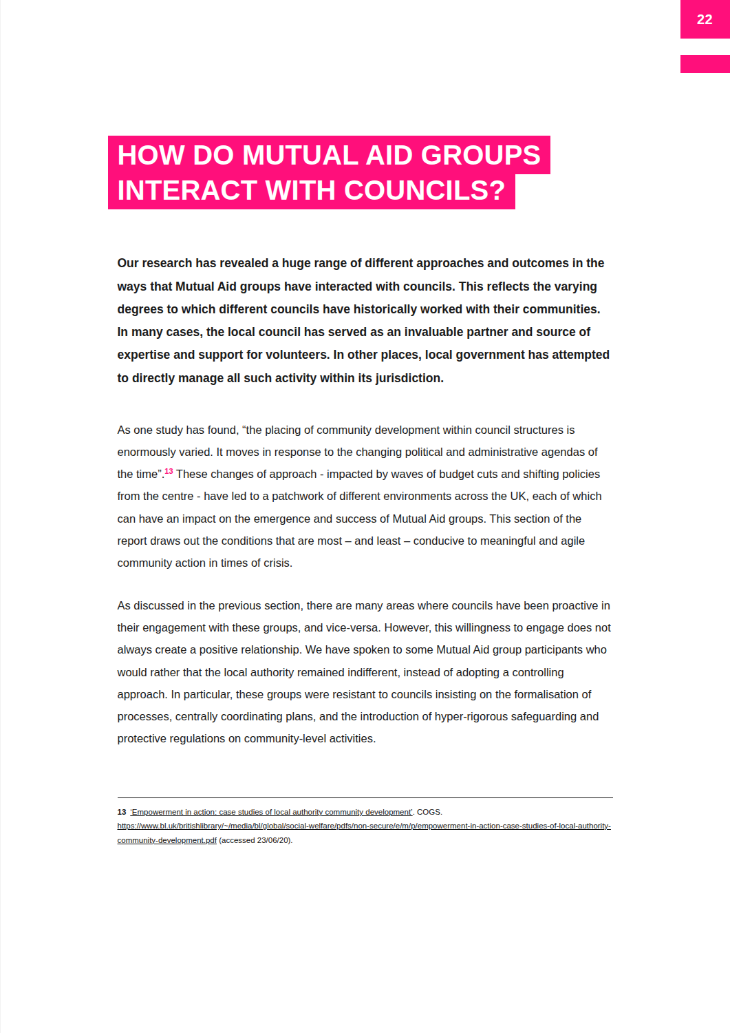22
How do Mutual Aid groups interact with councils?
Our research has revealed a huge range of different approaches and outcomes in the ways that Mutual Aid groups have interacted with councils. This reflects the varying degrees to which different councils have historically worked with their communities. In many cases, the local council has served as an invaluable partner and source of expertise and support for volunteers. In other places, local government has attempted to directly manage all such activity within its jurisdiction.
As one study has found, “the placing of community development within council structures is enormously varied. It moves in response to the changing political and administrative agendas of the time”.13 These changes of approach - impacted by waves of budget cuts and shifting policies from the centre - have led to a patchwork of different environments across the UK, each of which can have an impact on the emergence and success of Mutual Aid groups. This section of the report draws out the conditions that are most – and least – conducive to meaningful and agile community action in times of crisis.
As discussed in the previous section, there are many areas where councils have been proactive in their engagement with these groups, and vice-versa. However, this willingness to engage does not always create a positive relationship. We have spoken to some Mutual Aid group participants who would rather that the local authority remained indifferent, instead of adopting a controlling approach. In particular, these groups were resistant to councils insisting on the formalisation of processes, centrally coordinating plans, and the introduction of hyper-rigorous safeguarding and protective regulations on community-level activities.
13‘Empowerment in action: case studies of local authority community development’. COGS. https://www.bl.uk/britishlibrary/~/media/bl/global/social-welfare/pdfs/non-secure/e/m/p/empowerment-in-action-case-studies-of-local-authority-community-development.pdf (accessed 23/06/20).